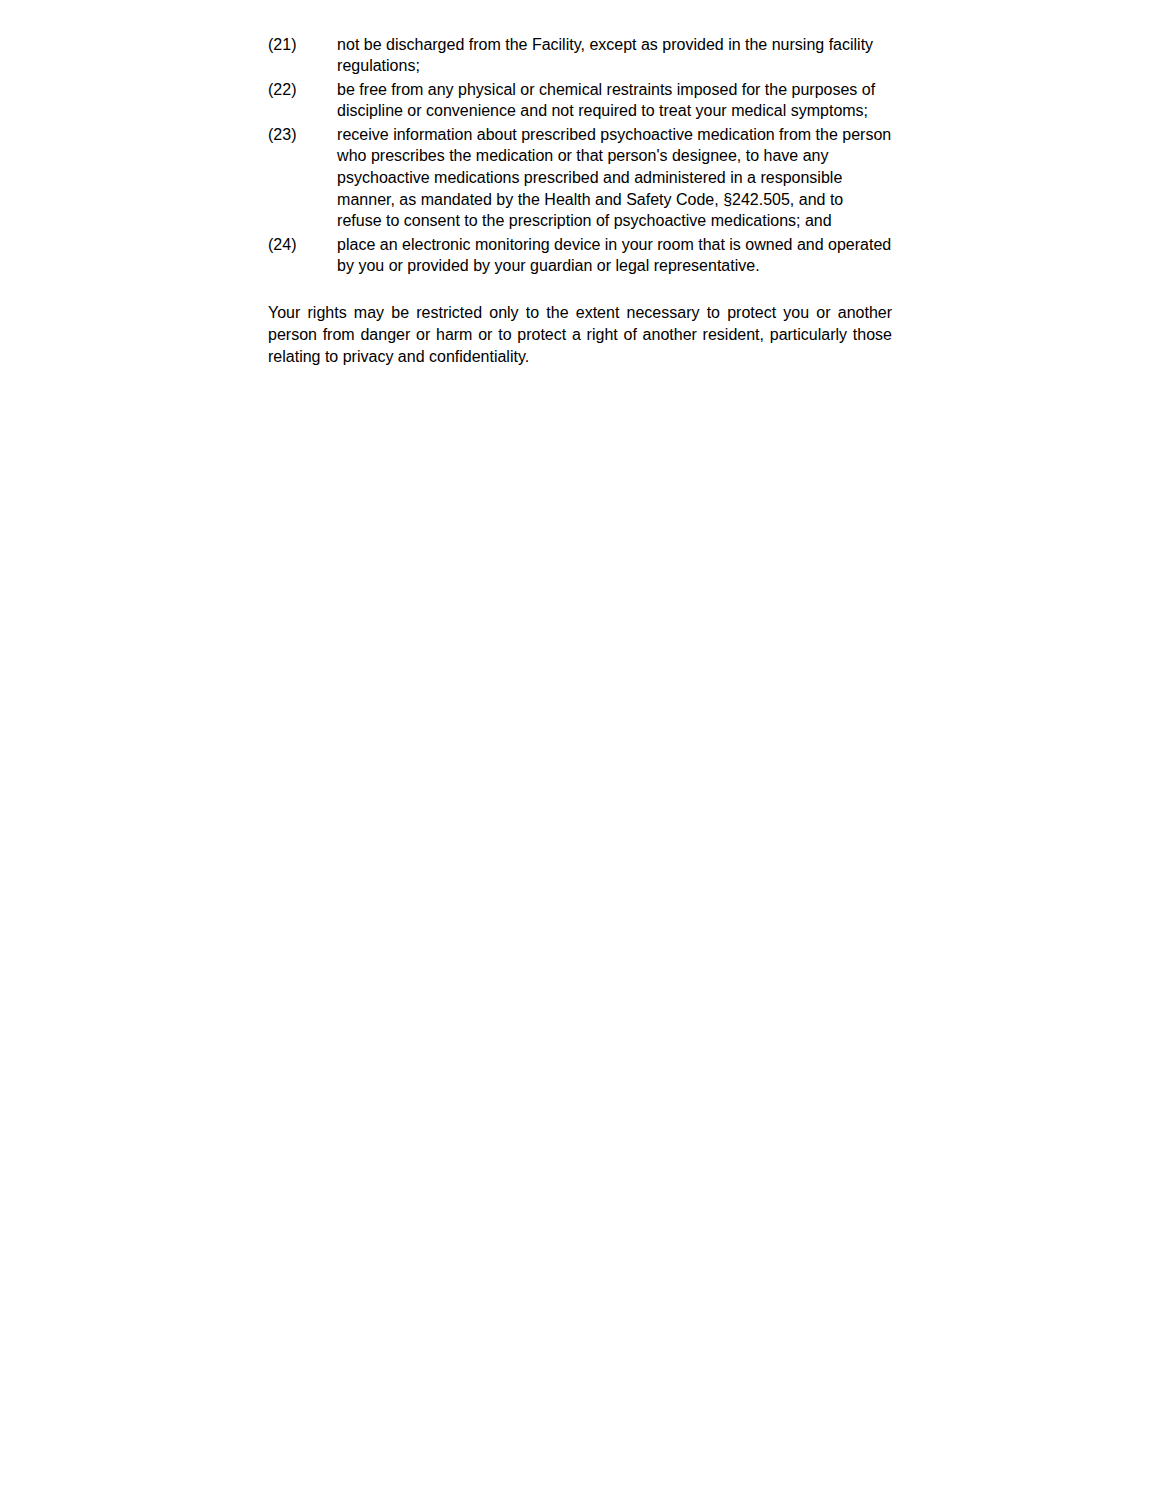(21) not be discharged from the Facility, except as provided in the nursing facility regulations;
(22) be free from any physical or chemical restraints imposed for the purposes of discipline or convenience and not required to treat your medical symptoms;
(23) receive information about prescribed psychoactive medication from the person who prescribes the medication or that person's designee, to have any psychoactive medications prescribed and administered in a responsible manner, as mandated by the Health and Safety Code, §242.505, and to refuse to consent to the prescription of psychoactive medications; and
(24) place an electronic monitoring device in your room that is owned and operated by you or provided by your guardian or legal representative.
Your rights may be restricted only to the extent necessary to protect you or another person from danger or harm or to protect a right of another resident, particularly those relating to privacy and confidentiality.